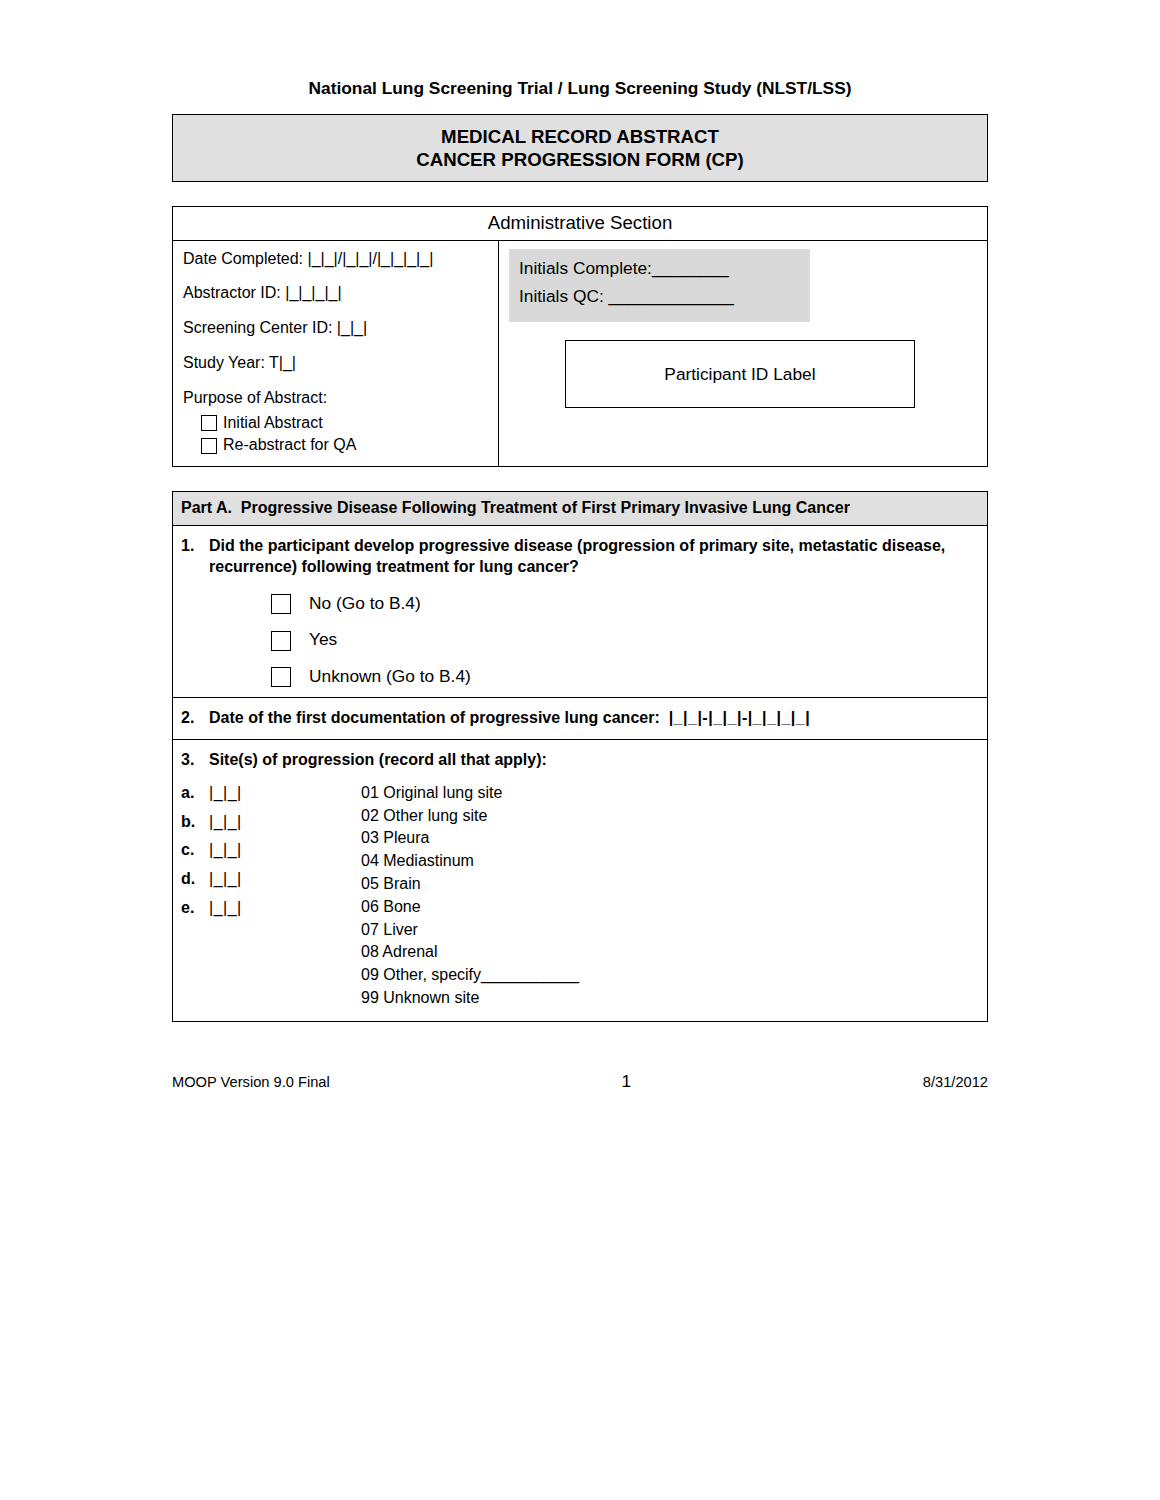National Lung Screening Trial / Lung Screening Study (NLST/LSS)
MEDICAL RECORD ABSTRACT
CANCER PROGRESSION FORM (CP)
Administrative Section
| Date Completed: /_/_///_/_///_/_/_/_/ Abstractor ID: /_/_/_/_/ Screening Center ID: /_/_/ Study Year: T/_/ Purpose of Abstract: Initial Abstract Re-abstract for QA | Initials Complete:________ Initials QC: _____________ Participant ID Label |
| Part A. Progressive Disease Following Treatment of First Primary Invasive Lung Cancer |
| --- |
| 1. Did the participant develop progressive disease (progression of primary site, metastatic disease, recurrence) following treatment for lung cancer? No (Go to B.4) Yes Unknown (Go to B.4) |
| 2. Date of the first documentation of progressive lung cancer: /_/_/-/_/_/-/_/_/_/_/ |
| 3. Site(s) of progression (record all that apply): a. /_/_/ b. /_/_/ c. /_/_/ d. /_/_/ e. /_/_/ 01 Original lung site 02 Other lung site 03 Pleura 04 Mediastinum 05 Brain 06 Bone 07 Liver 08 Adrenal 09 Other, specify___________ 99 Unknown site |
MOOP Version 9.0 Final 1 8/31/2012